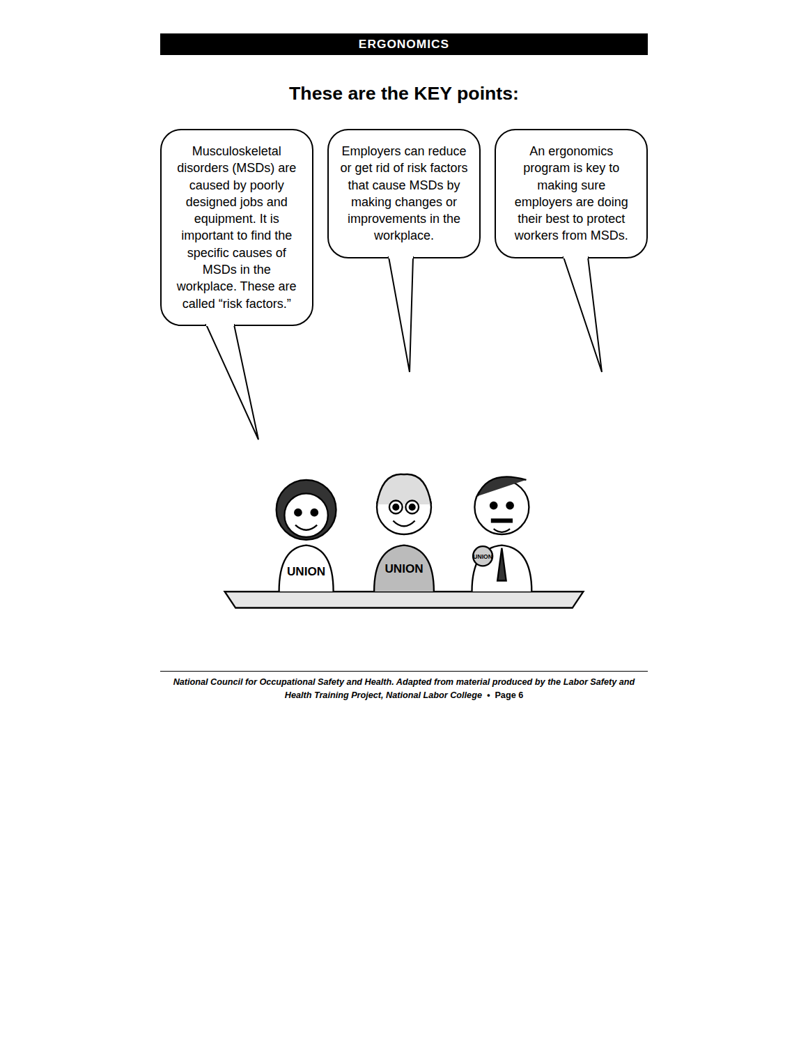ERGONOMICS
These are the KEY points:
Musculoskeletal disorders (MSDs) are caused by poorly designed jobs and equipment. It is important to find the specific causes of MSDs in the workplace. These are called “risk factors.”
Employers can reduce or get rid of risk factors that cause MSDs by making changes or improvements in the workplace.
An ergonomics program is key to making sure employers are doing their best to protect workers from MSDs.
National Council for Occupational Safety and Health. Adapted from material produced by the Labor Safety and Health Training Project, National Labor College • Page 6